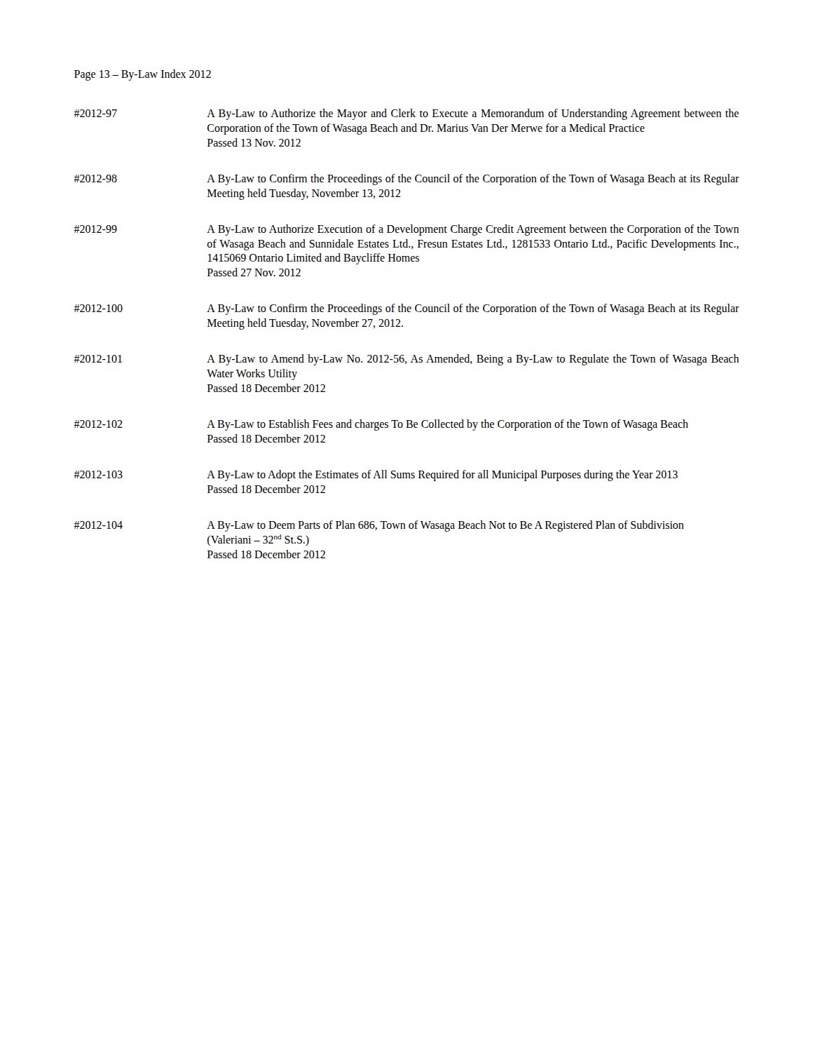Page 13 – By-Law Index 2012
| #2012-97 | A By-Law to Authorize the Mayor and Clerk to Execute a Memorandum of Understanding Agreement between the Corporation of the Town of Wasaga Beach and Dr. Marius Van Der Merwe for a Medical Practice Passed 13 Nov. 2012 |
| #2012-98 | A By-Law to Confirm the Proceedings of the Council of the Corporation of the Town of Wasaga Beach at its Regular Meeting held Tuesday, November 13, 2012 |
| #2012-99 | A By-Law to Authorize Execution of a Development Charge Credit Agreement between the Corporation of the Town of Wasaga Beach and Sunnidale Estates Ltd., Fresun Estates Ltd., 1281533 Ontario Ltd., Pacific Developments Inc., 1415069 Ontario Limited and Baycliffe Homes Passed 27 Nov. 2012 |
| #2012-100 | A By-Law to Confirm the Proceedings of the Council of the Corporation of the Town of Wasaga Beach at its Regular Meeting held Tuesday, November 27, 2012. |
| #2012-101 | A By-Law to Amend by-Law No. 2012-56, As Amended, Being a By-Law to Regulate the Town of Wasaga Beach Water Works Utility Passed 18 December 2012 |
| #2012-102 | A By-Law to Establish Fees and charges To Be Collected by the Corporation of the Town of Wasaga Beach Passed 18 December 2012 |
| #2012-103 | A By-Law to Adopt the Estimates of All Sums Required for all Municipal Purposes during the Year 2013 Passed 18 December 2012 |
| #2012-104 | A By-Law to Deem Parts of Plan 686, Town of Wasaga Beach Not to Be A Registered Plan of Subdivision (Valeriani – 32 nd St.S.) Passed 18 December 2012 |